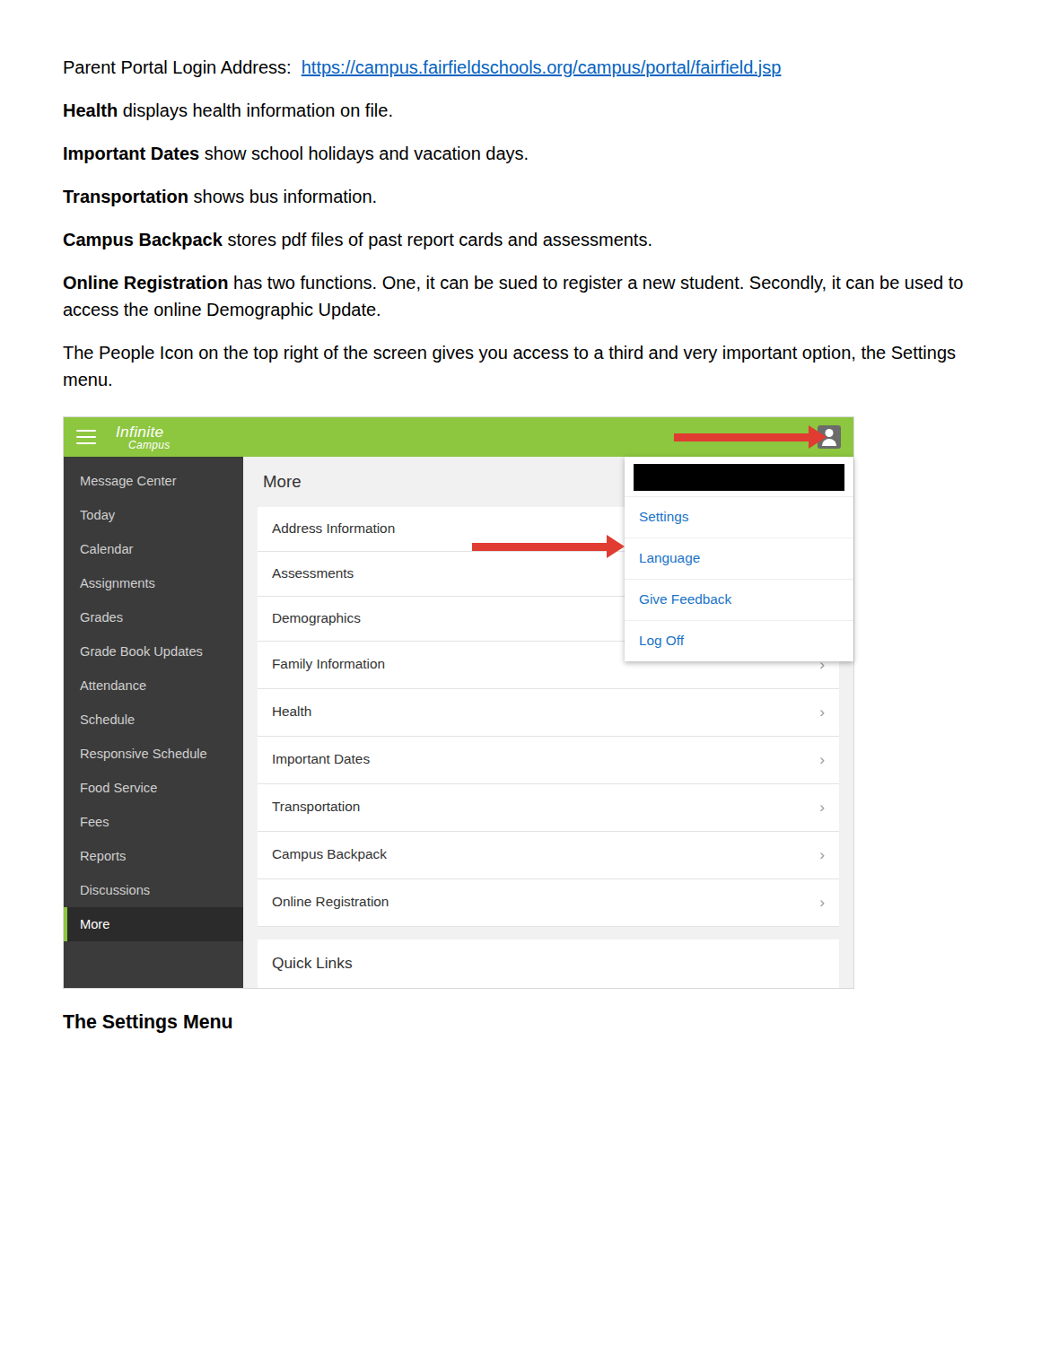Parent Portal Login Address: https://campus.fairfieldschools.org/campus/portal/fairfield.jsp
Health displays health information on file.
Important Dates show school holidays and vacation days.
Transportation shows bus information.
Campus Backpack stores pdf files of past report cards and assessments.
Online Registration has two functions. One, it can be sued to register a new student. Secondly, it can be used to access the online Demographic Update.
The People Icon on the top right of the screen gives you access to a third and very important option, the Settings menu.
InfiniteCampus
Message Center
Today
Calendar
Assignments
Grades
Grade Book Updates
Attendance
Schedule
Responsive Schedule
Food Service
Fees
Reports
Discussions
More
More
Address Information
Assessments
Demographics
Family Information ›
Health ›
Important Dates ›
Transportation ›
Campus Backpack ›
Online Registration ›
Quick Links
Settings
Language
Give Feedback
Log Off
The Settings Menu